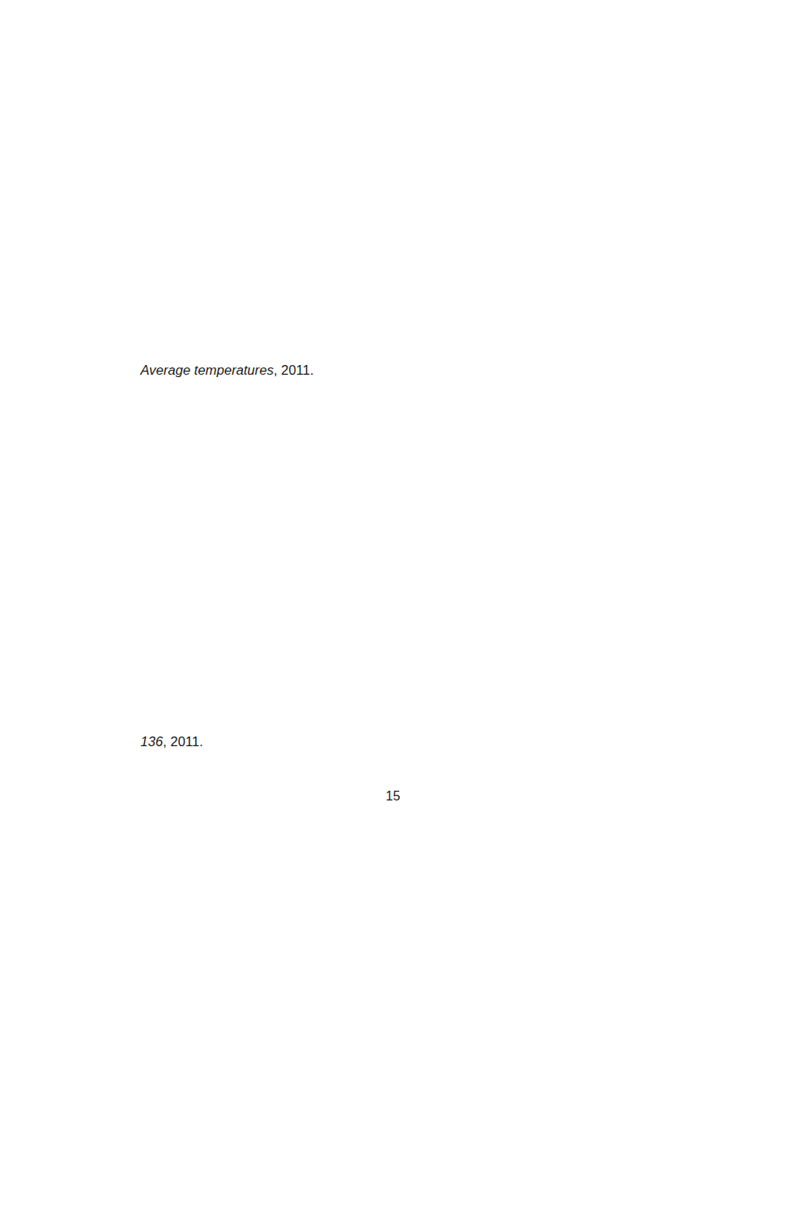Average temperatures, 2011.
136, 2011.
15